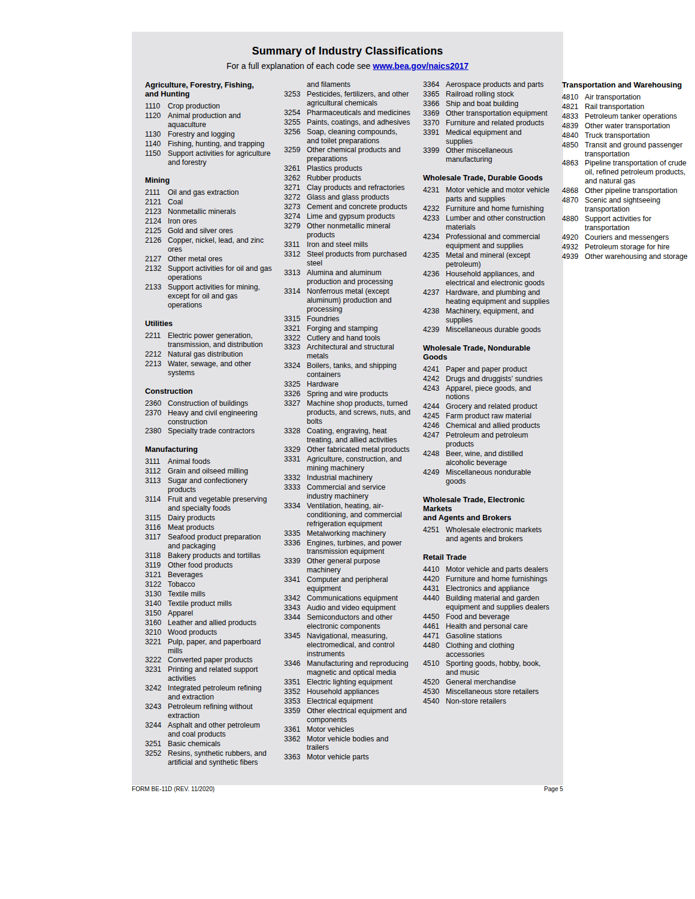Summary of Industry Classifications
For a full explanation of each code see www.bea.gov/naics2017
Agriculture, Forestry, Fishing,
and Hunting
| 1110 | Crop production |
| 1120 | Animal production and aquaculture |
| 1130 | Forestry and logging |
| 1140 | Fishing, hunting, and trapping |
| 1150 | Support activities for agriculture and forestry |
Mining
| 2111 | Oil and gas extraction |
| 2121 | Coal |
| 2123 | Nonmetallic minerals |
| 2124 | Iron ores |
| 2125 | Gold and silver ores |
| 2126 | Copper, nickel, lead, and zinc ores |
| 2127 | Other metal ores |
| 2132 | Support activities for oil and gas operations |
| 2133 | Support activities for mining, except for oil and gas operations |
Utilities
| 2211 | Electric power generation, transmission, and distribution |
| 2212 | Natural gas distribution |
| 2213 | Water, sewage, and other systems |
Construction
| 2360 | Construction of buildings |
| 2370 | Heavy and civil engineering construction |
| 2380 | Specialty trade contractors |
Manufacturing
| 3111 | Animal foods |
| 3112 | Grain and oilseed milling |
| 3113 | Sugar and confectionery products |
| 3114 | Fruit and vegetable preserving and specialty foods |
| 3115 | Dairy products |
| 3116 | Meat products |
| 3117 | Seafood product preparation and packaging |
| 3118 | Bakery products and tortillas |
| 3119 | Other food products |
| 3121 | Beverages |
| 3122 | Tobacco |
| 3130 | Textile mills |
| 3140 | Textile product mills |
| 3150 | Apparel |
| 3160 | Leather and allied products |
| 3210 | Wood products |
| 3221 | Pulp, paper, and paperboard mills |
| 3222 | Converted paper products |
| 3231 | Printing and related support activities |
| 3242 | Integrated petroleum refining and extraction |
| 3243 | Petroleum refining without extraction |
| 3244 | Asphalt and other petroleum and coal products |
| 3251 | Basic chemicals |
| 3252 | Resins, synthetic rubbers, and artificial and synthetic fibers and filaments |
| 3253 | Pesticides, fertilizers, and other agricultural chemicals |
| 3254 | Pharmaceuticals and medicines |
| 3255 | Paints, coatings, and adhesives |
| 3256 | Soap, cleaning compounds, and toilet preparations |
| 3259 | Other chemical products and preparations |
| 3261 | Plastics products |
| 3262 | Rubber products |
| 3271 | Clay products and refractories |
| 3272 | Glass and glass products |
| 3273 | Cement and concrete products |
| 3274 | Lime and gypsum products |
| 3279 | Other nonmetallic mineral products |
| 3311 | Iron and steel mills |
| 3312 | Steel products from purchased steel |
| 3313 | Alumina and aluminum production and processing |
| 3314 | Nonferrous metal (except aluminum) production and processing |
| 3315 | Foundries |
| 3321 | Forging and stamping |
| 3322 | Cutlery and hand tools |
| 3323 | Architectural and structural metals |
| 3324 | Boilers, tanks, and shipping containers |
| 3325 | Hardware |
| 3326 | Spring and wire products |
| 3327 | Machine shop products, turned products, and screws, nuts, and bolts |
| 3328 | Coating, engraving, heat treating, and allied activities |
| 3329 | Other fabricated metal products |
| 3331 | Agriculture, construction, and mining machinery |
| 3332 | Industrial machinery |
| 3333 | Commercial and service industry machinery |
| 3334 | Ventilation, heating, air-conditioning, and commercial refrigeration equipment |
| 3335 | Metalworking machinery |
| 3336 | Engines, turbines, and power transmission equipment |
| 3339 | Other general purpose machinery |
| 3341 | Computer and peripheral equipment |
| 3342 | Communications equipment |
| 3343 | Audio and video equipment |
| 3344 | Semiconductors and other electronic components |
| 3345 | Navigational, measuring, electromedical, and control instruments |
| 3346 | Manufacturing and reproducing magnetic and optical media |
| 3351 | Electric lighting equipment |
| 3352 | Household appliances |
| 3353 | Electrical equipment |
| 3359 | Other electrical equipment and components |
| 3361 | Motor vehicles |
| 3362 | Motor vehicle bodies and trailers |
| 3363 | Motor vehicle parts |
| 3364 | Aerospace products and parts |
| 3365 | Railroad rolling stock |
| 3366 | Ship and boat building |
| 3369 | Other transportation equipment |
| 3370 | Furniture and related products |
| 3391 | Medical equipment and supplies |
| 3399 | Other miscellaneous manufacturing |
Wholesale Trade, Durable Goods
| 4231 | Motor vehicle and motor vehicle parts and supplies |
| 4232 | Furniture and home furnishing |
| 4233 | Lumber and other construction materials |
| 4234 | Professional and commercial equipment and supplies |
| 4235 | Metal and mineral (except petroleum) |
| 4236 | Household appliances, and electrical and electronic goods |
| 4237 | Hardware, and plumbing and heating equipment and supplies |
| 4238 | Machinery, equipment, and supplies |
| 4239 | Miscellaneous durable goods |
Wholesale Trade, Nondurable Goods
| 4241 | Paper and paper product |
| 4242 | Drugs and druggists' sundries |
| 4243 | Apparel, piece goods, and notions |
| 4244 | Grocery and related product |
| 4245 | Farm product raw material |
| 4246 | Chemical and allied products |
| 4247 | Petroleum and petroleum products |
| 4248 | Beer, wine, and distilled alcoholic beverage |
| 4249 | Miscellaneous nondurable goods |
Wholesale Trade, Electronic Markets
and Agents and Brokers
| 4251 | Wholesale electronic markets and agents and brokers |
Retail Trade
| 4410 | Motor vehicle and parts dealers |
| 4420 | Furniture and home furnishings |
| 4431 | Electronics and appliance |
| 4440 | Building material and garden equipment and supplies dealers |
| 4450 | Food and beverage |
| 4461 | Health and personal care |
| 4471 | Gasoline stations |
| 4480 | Clothing and clothing accessories |
| 4510 | Sporting goods, hobby, book, and music |
| 4520 | General merchandise |
| 4530 | Miscellaneous store retailers |
| 4540 | Non-store retailers |
Transportation and Warehousing
| 4810 | Air transportation |
| 4821 | Rail transportation |
| 4833 | Petroleum tanker operations |
| 4839 | Other water transportation |
| 4840 | Truck transportation |
| 4850 | Transit and ground passenger transportation |
| 4863 | Pipeline transportation of crude oil, refined petroleum products, and natural gas |
| 4868 | Other pipeline transportation |
| 4870 | Scenic and sightseeing transportation |
| 4880 | Support activities for transportation |
| 4920 | Couriers and messengers |
| 4932 | Petroleum storage for hire |
| 4939 | Other warehousing and storage |
FORM BE-11D (REV. 11/2020) Page 5